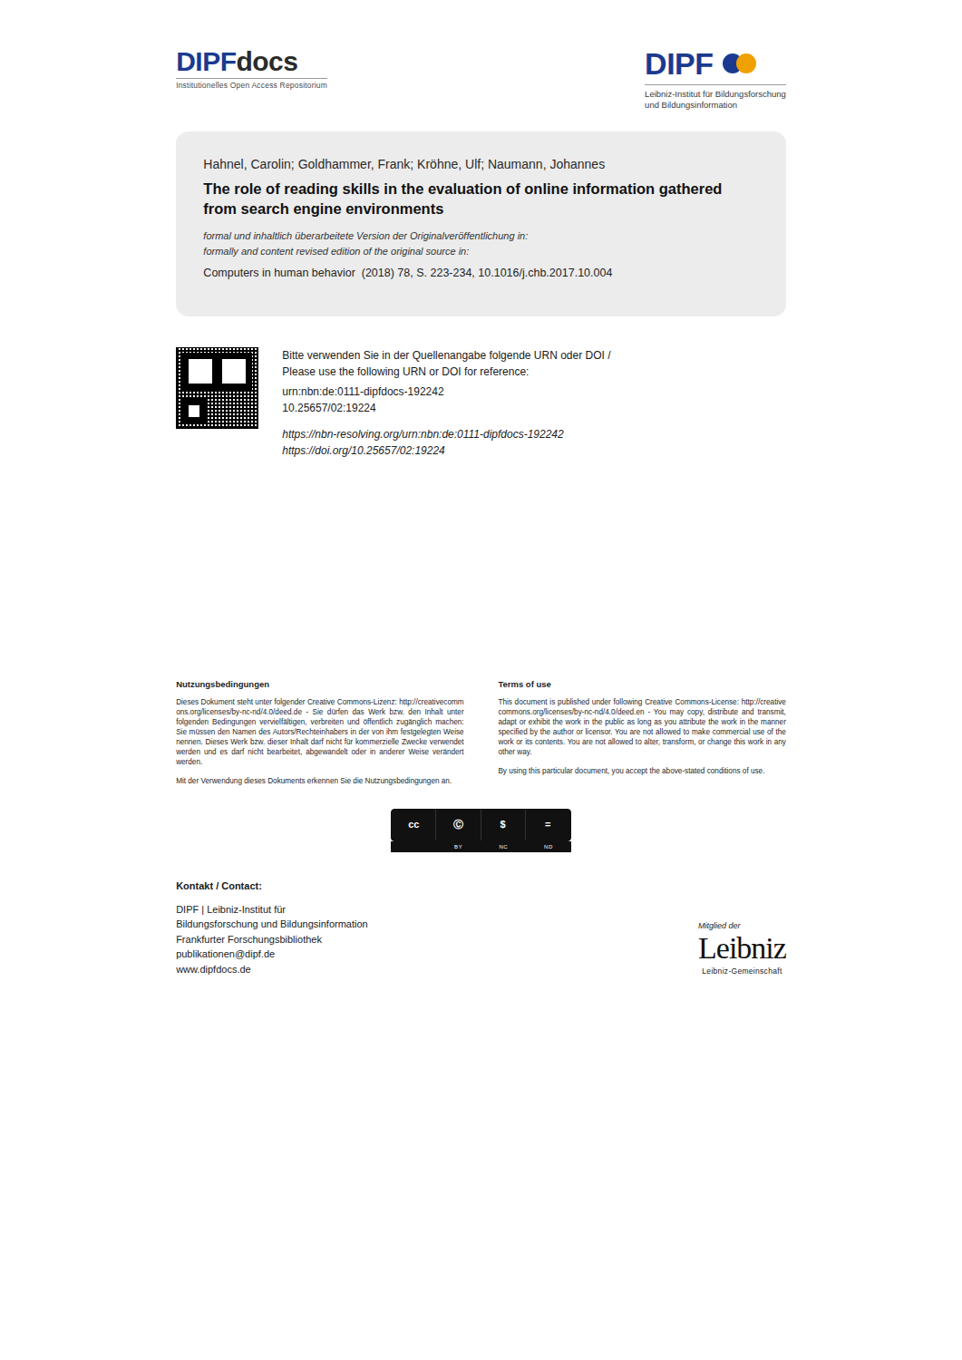DIPFdocs
Institutionelles Open Access Repositorium
DIPF
Leibniz-Institut für Bildungsforschung
und Bildungsinformation
Hahnel, Carolin; Goldhammer, Frank; Kröhne, Ulf; Naumann, Johannes
The role of reading skills in the evaluation of online information gathered from search engine environments
formal und inhaltlich überarbeitete Version der Originalveröffentlichung in:
formally and content revised edition of the original source in:
Computers in human behavior (2018) 78, S. 223-234, 10.1016/j.chb.2017.10.004
Bitte verwenden Sie in der Quellenangabe folgende URN oder DOI /
Please use the following URN or DOI for reference:
urn:nbn:de:0111-dipfdocs-192242
10.25657/02:19224
https://nbn-resolving.org/urn:nbn:de:0111-dipfdocs-192242
https://doi.org/10.25657/02:19224
Nutzungsbedingungen
Dieses Dokument steht unter folgender Creative Commons-Lizenz: http://creativecommons.org/licenses/by-nc-nd/4.0/deed.de - Sie dürfen das Werk bzw. den Inhalt unter folgenden Bedingungen vervielfältigen, verbreiten und öffentlich zugänglich machen: Sie müssen den Namen des Autors/Rechteinhabers in der von ihm festgelegten Weise nennen. Dieses Werk bzw. dieser Inhalt darf nicht für kommerzielle Zwecke verwendet werden und es darf nicht bearbeitet, abgewandelt oder in anderer Weise verändert werden.
Mit der Verwendung dieses Dokuments erkennen Sie die Nutzungsbedingungen an.
Terms of use
This document is published under following Creative Commons-License: http://creativecommons.org/licenses/by-nc-nd/4.0/deed.en - You may copy, distribute and transmit, adapt or exhibit the work in the public as long as you attribute the work in the manner specified by the author or licensor. You are not allowed to make commercial use of the work or its contents. You are not allowed to alter, transform, or change this work in any other way.
By using this particular document, you accept the above-stated conditions of use.
cc
Ⓒ
$
=
BY NC ND
Kontakt / Contact:
DIPF | Leibniz-Institut für
Bildungsforschung und Bildungsinformation
Frankfurter Forschungsbibliothek
publikationen@dipf.de
www.dipfdocs.de
Mitglied der
Leibniz
Leibniz-Gemeinschaft